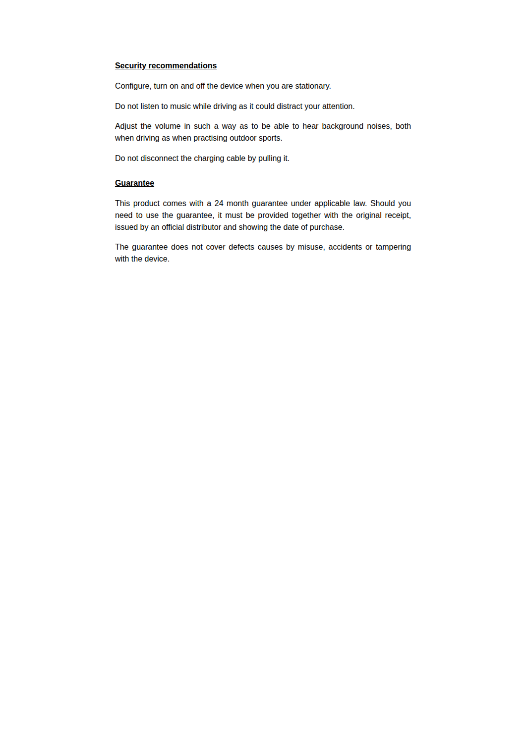Security recommendations
Configure, turn on and off the device when you are stationary.
Do not listen to music while driving as it could distract your attention.
Adjust the volume in such a way as to be able to hear background noises, both when driving as when practising outdoor sports.
Do not disconnect the charging cable by pulling it.
Guarantee
This product comes with a 24 month guarantee under applicable law. Should you need to use the guarantee, it must be provided together with the original receipt, issued by an official distributor and showing the date of purchase.
The guarantee does not cover defects causes by misuse, accidents or tampering with the device.